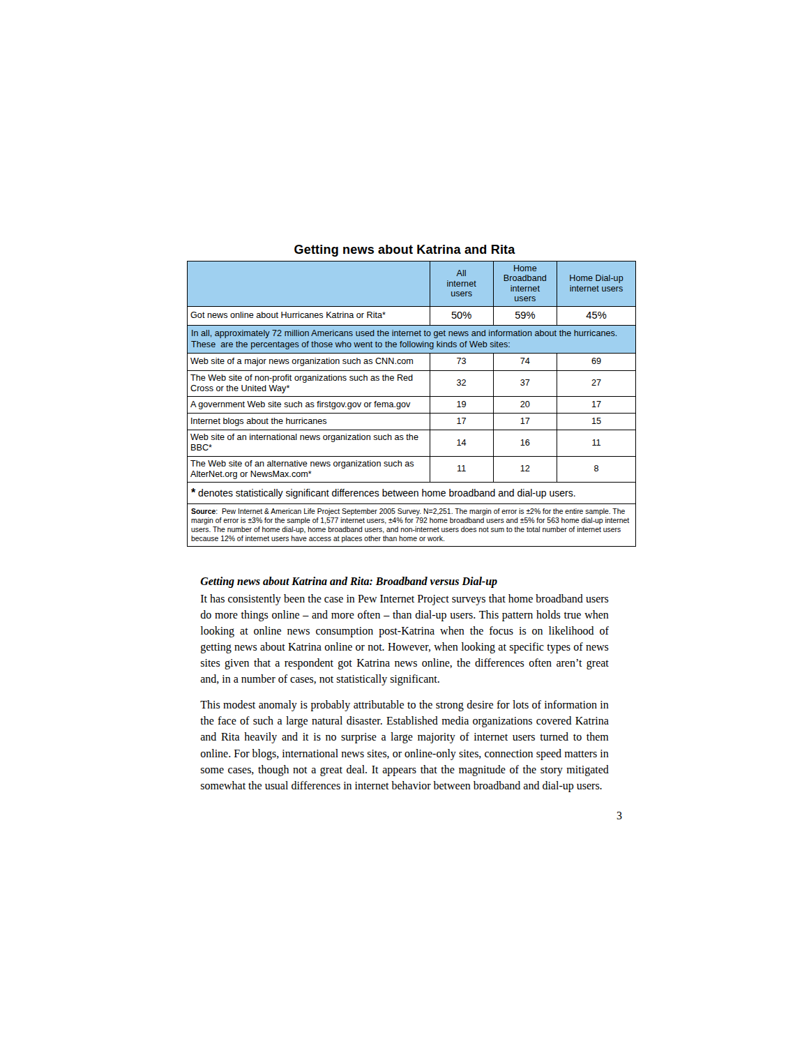Getting news about Katrina and Rita
| | All internet users | Home Broadband internet users | Home Dial-up internet users |
| --- | --- | --- | --- |
| Got news online about Hurricanes Katrina or Rita* | 50% | 59% | 45% |
| In all, approximately 72 million Americans used the internet to get news and information about the hurricanes. These are the percentages of those who went to the following kinds of Web sites: |
| Web site of a major news organization such as CNN.com | 73 | 74 | 69 |
| The Web site of non-profit organizations such as the Red Cross or the United Way* | 32 | 37 | 27 |
| A government Web site such as firstgov.gov or fema.gov | 19 | 20 | 17 |
| Internet blogs about the hurricanes | 17 | 17 | 15 |
| Web site of an international news organization such as the BBC* | 14 | 16 | 11 |
| The Web site of an alternative news organization such as AlterNet.org or NewsMax.com* | 11 | 12 | 8 |
| * denotes statistically significant differences between home broadband and dial-up users. |
| Source : Pew Internet & American Life Project September 2005 Survey. N=2,251. The margin of error is ±2% for the entire sample. The margin of error is ±3% for the sample of 1,577 internet users, ±4% for 792 home broadband users and ±5% for 563 home dial-up internet users. The number of home dial-up, home broadband users, and non-internet users does not sum to the total number of internet users because 12% of internet users have access at places other than home or work. |
Getting news about Katrina and Rita: Broadband versus Dial-up
It has consistently been the case in Pew Internet Project surveys that home broadband users do more things online – and more often – than dial-up users. This pattern holds true when looking at online news consumption post-Katrina when the focus is on likelihood of getting news about Katrina online or not. However, when looking at specific types of news sites given that a respondent got Katrina news online, the differences often aren’t great and, in a number of cases, not statistically significant.
This modest anomaly is probably attributable to the strong desire for lots of information in the face of such a large natural disaster. Established media organizations covered Katrina and Rita heavily and it is no surprise a large majority of internet users turned to them online. For blogs, international news sites, or online-only sites, connection speed matters in some cases, though not a great deal. It appears that the magnitude of the story mitigated somewhat the usual differences in internet behavior between broadband and dial-up users.
3